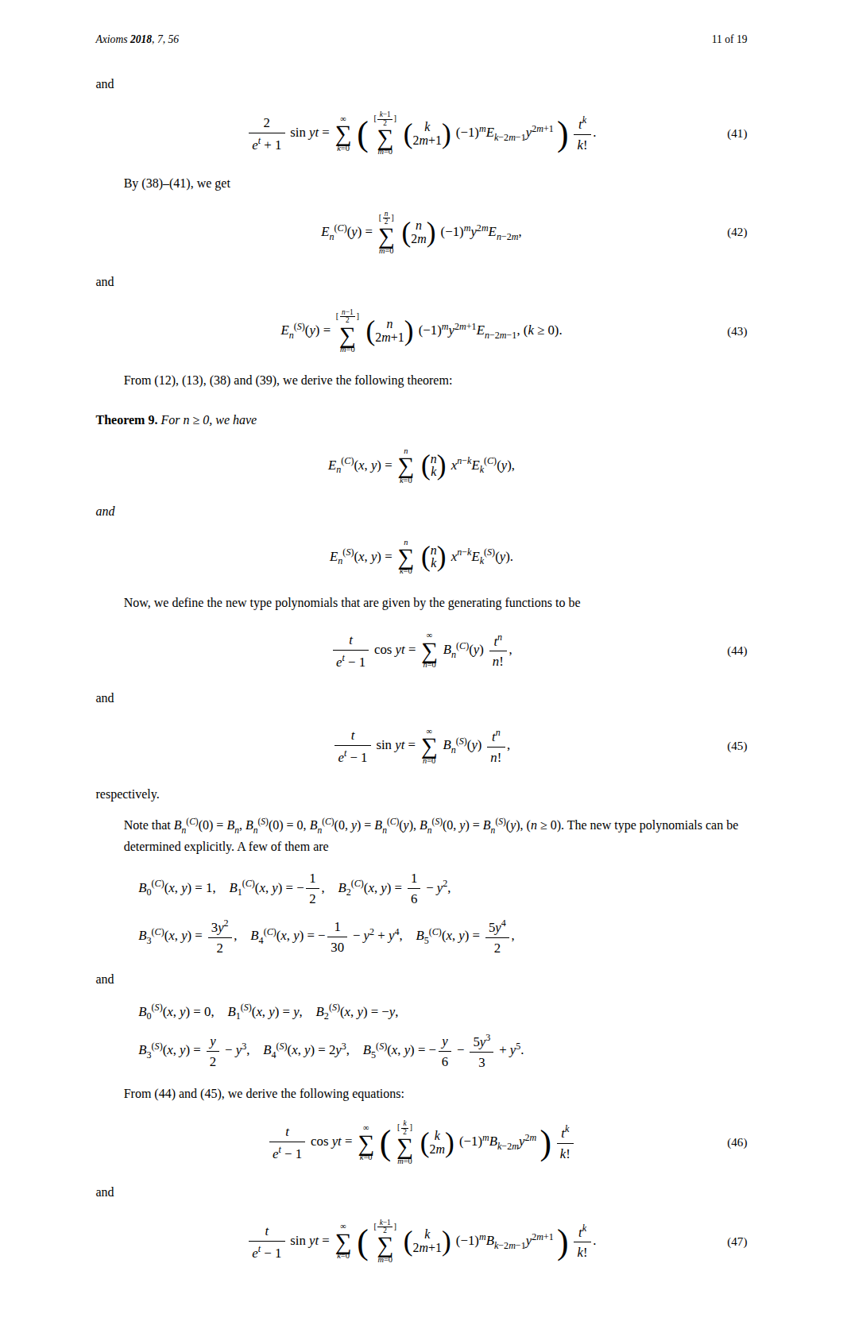Axioms 2018, 7, 56
11 of 19
and
2 et + 1 sin yt = ∞∑k=0 ( [k−12]∑m=0 (k
2m+1) (−1)mEk−2m−1y2m+1 ) tk k!.
(41)
By (38)–(41), we get
En(C)(y) = [n 2]∑m=0 (n
2m) (−1)my2mEn−2m,
(42)
and
En(S)(y) = [n−12]∑m=0 (n
2m+1) (−1)my2m+1En−2m−1, (k ≥ 0).
(43)
From (12), (13), (38) and (39), we derive the following theorem:
Theorem 9. For n ≥ 0, we have
En(C)(x, y) = n∑k=0 (n
k) xn−kEk(C)(y),
and
En(S)(x, y) = n∑k=0 (n
k) xn−kEk(S)(y).
Now, we define the new type polynomials that are given by the generating functions to be
tet − 1 cos yt = ∞∑n=0 Bn(C)(y) tn n!,
(44)
and
tet − 1 sin yt = ∞∑n=0 Bn(S)(y) tn n!,
(45)
respectively.
Note that Bn(C)(0) = Bn, Bn(S)(0) = 0, Bn(C)(0, y) = Bn(C)(y), Bn(S)(0, y) = Bn(S)(y), (n ≥ 0). The new type polynomials can be determined explicitly. A few of them are
B0(C)(x, y) = 1, B1(C)(x, y) = −12, B2(C)(x, y) = 16 − y2,
B3(C)(x, y) = 3y22, B4(C)(x, y) = −130 − y2 + y4, B5(C)(x, y) = 5y42,
and
B0(S)(x, y) = 0, B1(S)(x, y) = y, B2(S)(x, y) = −y,
B3(S)(x, y) = y 2 − y3, B4(S)(x, y) = 2y3, B5(S)(x, y) = −y 6 − 5y33 + y5.
From (44) and (45), we derive the following equations:
tet − 1 cos yt = ∞∑k=0 ( [k 2]∑m=0 (k
2m) (−1)mBk−2my2m ) tk k!
(46)
and
tet − 1 sin yt = ∞∑k=0 ( [k−12]∑m=0 (k
2m+1) (−1)mBk−2m−1y2m+1 ) tk k!.
(47)